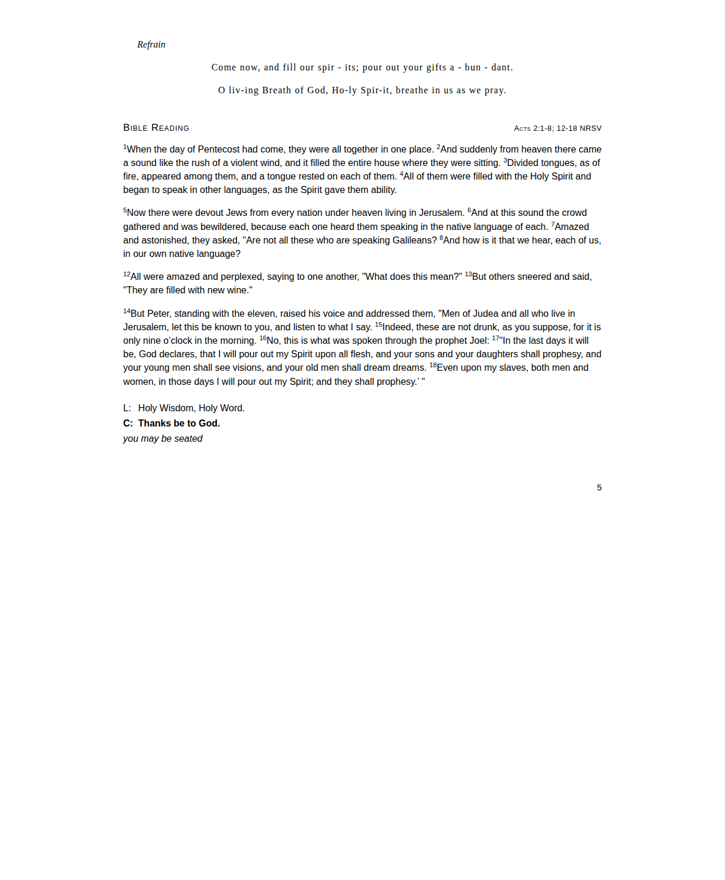Refrain
Come now, and fill our spir - its; pour out your gifts a - bun - dant.
O liv-ing Breath of God, Ho-ly Spir-it, breathe in us as we pray.
Bible Reading
Acts 2:1-8; 12-18 NRSV
1When the day of Pentecost had come, they were all together in one place. 2And suddenly from heaven there came a sound like the rush of a violent wind, and it filled the entire house where they were sitting. 3Divided tongues, as of fire, appeared among them, and a tongue rested on each of them. 4All of them were filled with the Holy Spirit and began to speak in other languages, as the Spirit gave them ability.
5Now there were devout Jews from every nation under heaven living in Jerusalem. 6And at this sound the crowd gathered and was bewildered, because each one heard them speaking in the native language of each. 7Amazed and astonished, they asked, "Are not all these who are speaking Galileans? 8And how is it that we hear, each of us, in our own native language?
12All were amazed and perplexed, saying to one another, "What does this mean?" 13But others sneered and said, "They are filled with new wine."
14But Peter, standing with the eleven, raised his voice and addressed them, "Men of Judea and all who live in Jerusalem, let this be known to you, and listen to what I say. 15Indeed, these are not drunk, as you suppose, for it is only nine o’clock in the morning. 16No, this is what was spoken through the prophet Joel: 17"In the last days it will be, God declares, that I will pour out my Spirit upon all flesh, and your sons and your daughters shall prophesy, and your young men shall see visions, and your old men shall dream dreams. 18Even upon my slaves, both men and women, in those days I will pour out my Spirit; and they shall prophesy.’ "
L: Holy Wisdom, Holy Word.
C: Thanks be to God.
you may be seated
5